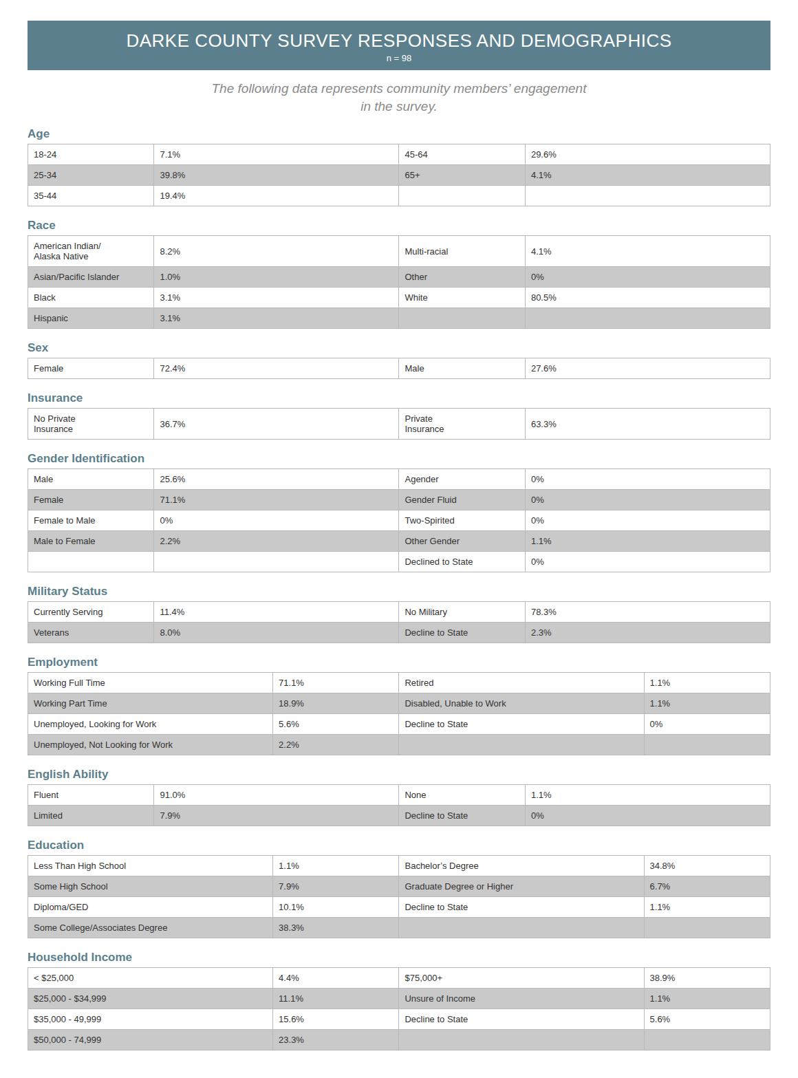Darke County Survey Responses and Demographics
n = 98
The following data represents community members’ engagement in the survey.
Age
| 18-24 | 7.1% | 45-64 | 29.6% |
| 25-34 | 39.8% | 65+ | 4.1% |
| 35-44 | 19.4% | | |
Race
| American Indian/ Alaska Native | 8.2% | Multi-racial | 4.1% |
| Asian/Pacific Islander | 1.0% | Other | 0% |
| Black | 3.1% | White | 80.5% |
| Hispanic | 3.1% | | |
Sex
| Female | 72.4% | Male | 27.6% |
Insurance
| No Private Insurance | 36.7% | Private Insurance | 63.3% |
Gender Identification
| Male | 25.6% | Agender | 0% |
| Female | 71.1% | Gender Fluid | 0% |
| Female to Male | 0% | Two-Spirited | 0% |
| Male to Female | 2.2% | Other Gender | 1.1% |
| | | Declined to State | 0% |
Military Status
| Currently Serving | 11.4% | No Military | 78.3% |
| Veterans | 8.0% | Decline to State | 2.3% |
Employment
| Working Full Time | 71.1% | Retired | 1.1% |
| Working Part Time | 18.9% | Disabled, Unable to Work | 1.1% |
| Unemployed, Looking for Work | 5.6% | Decline to State | 0% |
| Unemployed, Not Looking for Work | 2.2% | | |
English Ability
| Fluent | 91.0% | None | 1.1% |
| Limited | 7.9% | Decline to State | 0% |
Education
| Less Than High School | 1.1% | Bachelor’s Degree | 34.8% |
| Some High School | 7.9% | Graduate Degree or Higher | 6.7% |
| Diploma/GED | 10.1% | Decline to State | 1.1% |
| Some College/Associates Degree | 38.3% | | |
Household Income
| < $25,000 | 4.4% | $75,000+ | 38.9% |
| $25,000 - $34,999 | 11.1% | Unsure of Income | 1.1% |
| $35,000 - 49,999 | 15.6% | Decline to State | 5.6% |
| $50,000 - 74,999 | 23.3% | | |